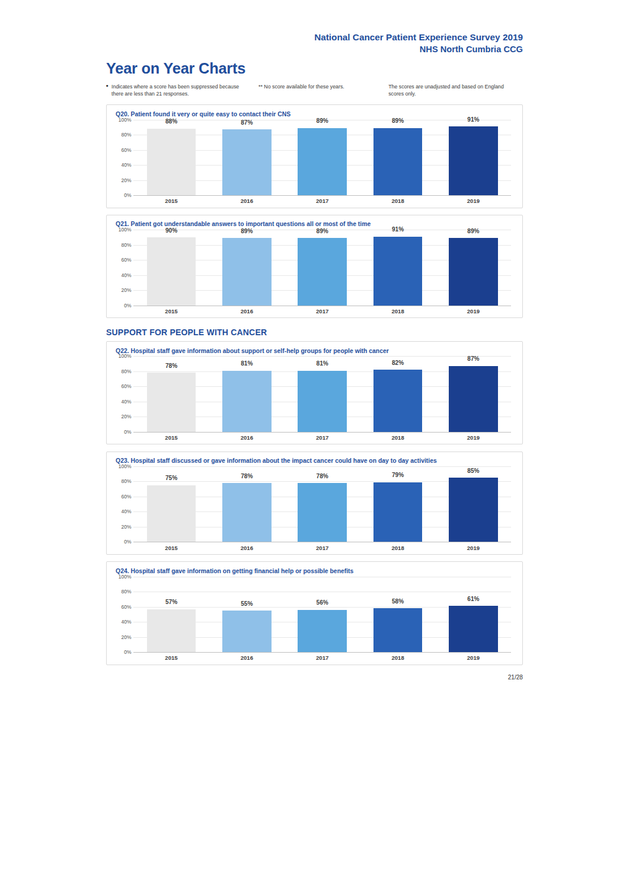National Cancer Patient Experience Survey 2019
NHS North Cumbria CCG
Year on Year Charts
*Indicates where a score has been suppressed because there are less than 21 responses.
** No score available for these years.
The scores are unadjusted and based on England scores only.
Q20. Patient found it very or quite easy to contact their CNS
100%
80%
60%
40%
20%
0%
88%
87%
89%
89%
91%
2015
2016
2017
2018
2019
Q21. Patient got understandable answers to important questions all or most of the time
100%
80%
60%
40%
20%
0%
90%
89%
89%
91%
89%
2015
2016
2017
2018
2019
SUPPORT FOR PEOPLE WITH CANCER
Q22. Hospital staff gave information about support or self-help groups for people with cancer
100%
80%
60%
40%
20%
0%
78%
81%
81%
82%
87%
2015
2016
2017
2018
2019
Q23. Hospital staff discussed or gave information about the impact cancer could have on day to day activities
100%
80%
60%
40%
20%
0%
75%
78%
78%
79%
85%
2015
2016
2017
2018
2019
Q24. Hospital staff gave information on getting financial help or possible benefits
100%
80%
60%
40%
20%
0%
57%
55%
56%
58%
61%
2015
2016
2017
2018
2019
21/28